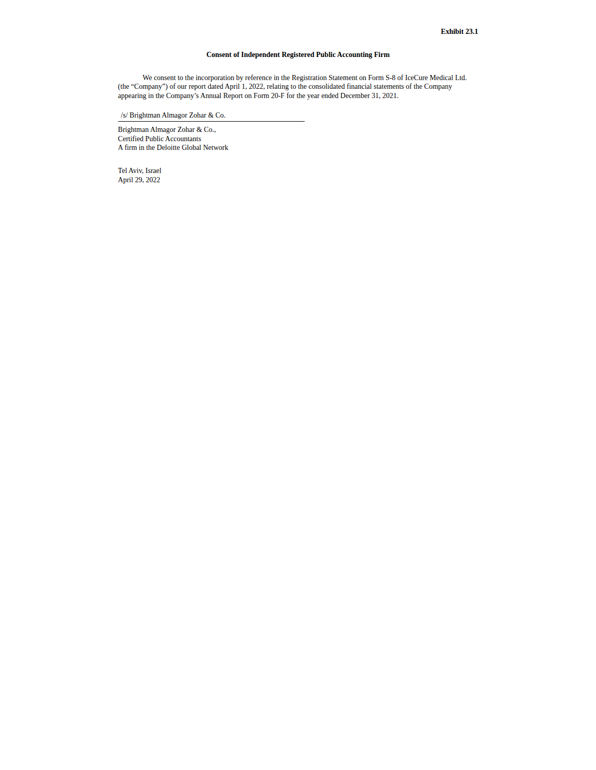Exhibit 23.1
Consent of Independent Registered Public Accounting Firm
We consent to the incorporation by reference in the Registration Statement on Form S-8 of IceCure Medical Ltd. (the “Company”) of our report dated April 1, 2022, relating to the consolidated financial statements of the Company appearing in the Company’s Annual Report on Form 20-F for the year ended December 31, 2021.
/s/ Brightman Almagor Zohar & Co.
Brightman Almagor Zohar & Co.,
Certified Public Accountants
A firm in the Deloitte Global Network
Tel Aviv, Israel
April 29, 2022